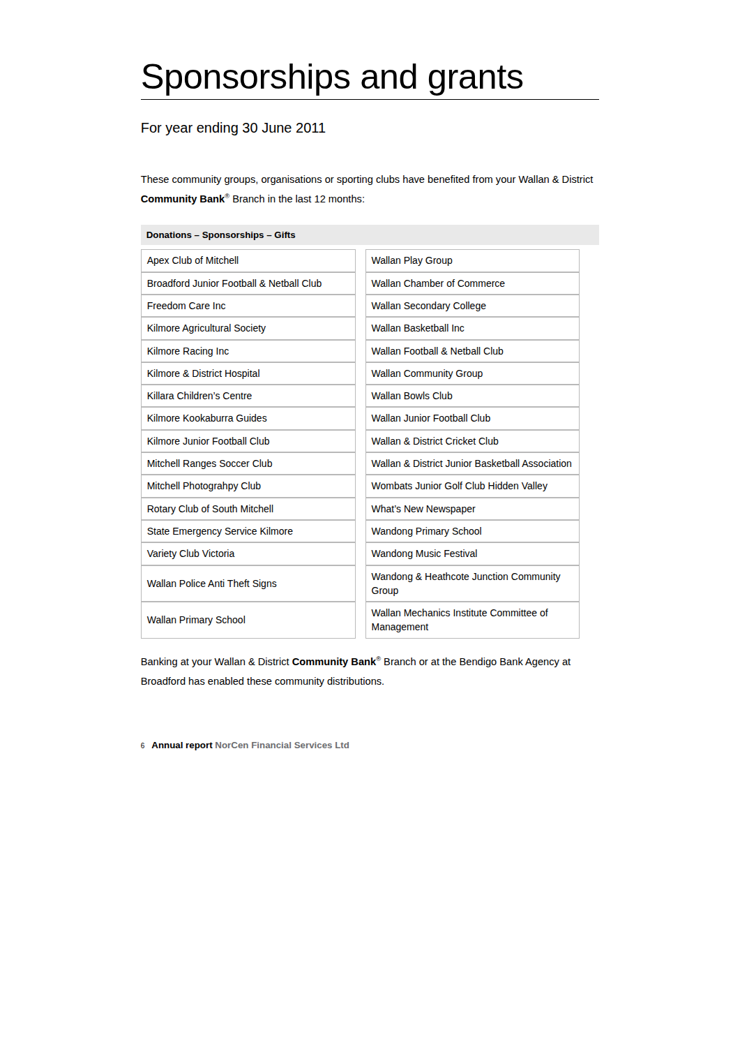Sponsorships and grants
For year ending 30 June 2011
These community groups, organisations or sporting clubs have benefited from your Wallan & District Community Bank® Branch in the last 12 months:
Donations – Sponsorships – Gifts
| Apex Club of Mitchell | Wallan Play Group |
| Broadford Junior Football & Netball Club | Wallan Chamber of Commerce |
| Freedom Care Inc | Wallan Secondary College |
| Kilmore Agricultural Society | Wallan Basketball Inc |
| Kilmore Racing Inc | Wallan Football & Netball Club |
| Kilmore & District Hospital | Wallan Community Group |
| Killara Children’s Centre | Wallan Bowls Club |
| Kilmore Kookaburra Guides | Wallan Junior Football Club |
| Kilmore Junior Football Club | Wallan & District Cricket Club |
| Mitchell Ranges Soccer Club | Wallan & District Junior Basketball Association |
| Mitchell Photograhpy Club | Wombats Junior Golf Club Hidden Valley |
| Rotary Club of South Mitchell | What’s New Newspaper |
| State Emergency Service Kilmore | Wandong Primary School |
| Variety Club Victoria | Wandong Music Festival |
| Wallan Police Anti Theft Signs | Wandong & Heathcote Junction Community Group |
| Wallan Primary School | Wallan Mechanics Institute Committee of Management |
Banking at your Wallan & District Community Bank® Branch or at the Bendigo Bank Agency at Broadford has enabled these community distributions.
6 Annual report NorCen Financial Services Ltd